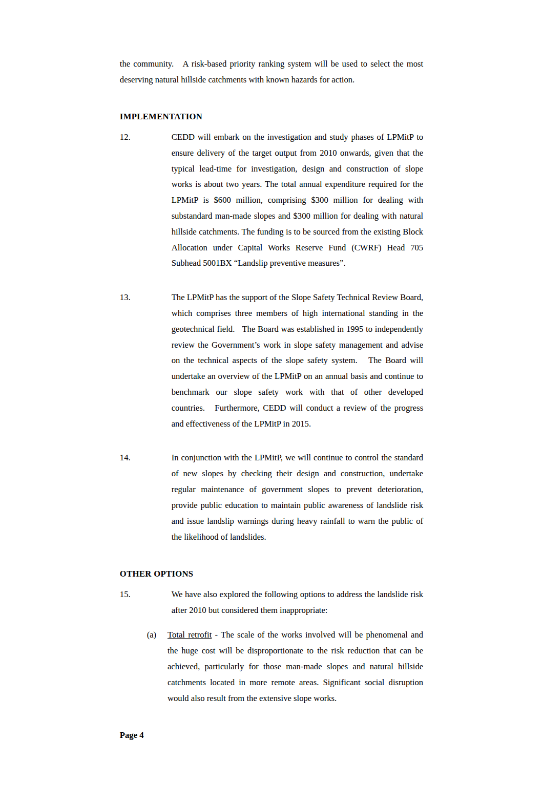the community. A risk-based priority ranking system will be used to select the most deserving natural hillside catchments with known hazards for action.
IMPLEMENTATION
12.
CEDD will embark on the investigation and study phases of LPMitP to ensure delivery of the target output from 2010 onwards, given that the typical lead-time for investigation, design and construction of slope works is about two years. The total annual expenditure required for the LPMitP is $600 million, comprising $300 million for dealing with substandard man-made slopes and $300 million for dealing with natural hillside catchments. The funding is to be sourced from the existing Block Allocation under Capital Works Reserve Fund (CWRF) Head 705 Subhead 5001BX “Landslip preventive measures”.
13.
The LPMitP has the support of the Slope Safety Technical Review Board, which comprises three members of high international standing in the geotechnical field. The Board was established in 1995 to independently review the Government’s work in slope safety management and advise on the technical aspects of the slope safety system. The Board will undertake an overview of the LPMitP on an annual basis and continue to benchmark our slope safety work with that of other developed countries. Furthermore, CEDD will conduct a review of the progress and effectiveness of the LPMitP in 2015.
14.
In conjunction with the LPMitP, we will continue to control the standard of new slopes by checking their design and construction, undertake regular maintenance of government slopes to prevent deterioration, provide public education to maintain public awareness of landslide risk and issue landslip warnings during heavy rainfall to warn the public of the likelihood of landslides.
OTHER OPTIONS
15.
We have also explored the following options to address the landslide risk after 2010 but considered them inappropriate:
(a)
Total retrofit - The scale of the works involved will be phenomenal and the huge cost will be disproportionate to the risk reduction that can be achieved, particularly for those man-made slopes and natural hillside catchments located in more remote areas. Significant social disruption would also result from the extensive slope works.
Page 4